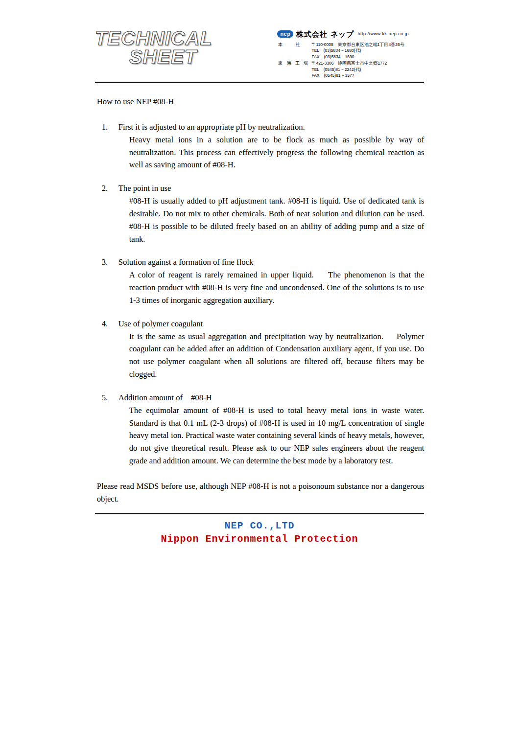TECHNICAL SHEET
nep 株式会社 ネップ http://www.kk-nep.co.jp
| 本 社 | 〒110-0008 東京都台東区池之端1丁目4番26号 |
| | TEL (03)5834－1680(代) |
| | FAX (03)5834－1690 |
| 東 海 工 場 | 〒421-3306 静岡県富士市中之郷1772 |
| | TEL (0545)81－2242(代) |
| | FAX (0545)81－3577 |
How to use NEP #08-H
First it is adjusted to an appropriate pH by neutralization.
Heavy metal ions in a solution are to be flock as much as possible by way of neutralization. This process can effectively progress the following chemical reaction as well as saving amount of #08-H.
The point in use
#08-H is usually added to pH adjustment tank. #08-H is liquid. Use of dedicated tank is desirable. Do not mix to other chemicals. Both of neat solution and dilution can be used. #08-H is possible to be diluted freely based on an ability of adding pump and a size of tank.
Solution against a formation of fine flock
A color of reagent is rarely remained in upper liquid.　 The phenomenon is that the reaction product with #08-H is very fine and uncondensed. One of the solutions is to use 1-3 times of inorganic aggregation auxiliary.
Use of polymer coagulant
It is the same as usual aggregation and precipitation way by neutralization.　 Polymer coagulant can be added after an addition of Condensation auxiliary agent, if you use. Do not use polymer coagulant when all solutions are filtered off, because filters may be clogged.
Addition amount of　#08-H
The equimolar amount of #08-H is used to total heavy metal ions in waste water.　 Standard is that 0.1 mL (2-3 drops) of #08-H is used in 10 mg/L concentration of single heavy metal ion. Practical waste water containing several kinds of heavy metals, however, do not give theoretical result. Please ask to our NEP sales engineers about the reagent grade and addition amount. We can determine the best mode by a laboratory test.
Please read MSDS before use, although NEP #08-H is not a poisonoum substance nor a dangerous object.
NEP CO.,LTD
Nippon Environmental Protection